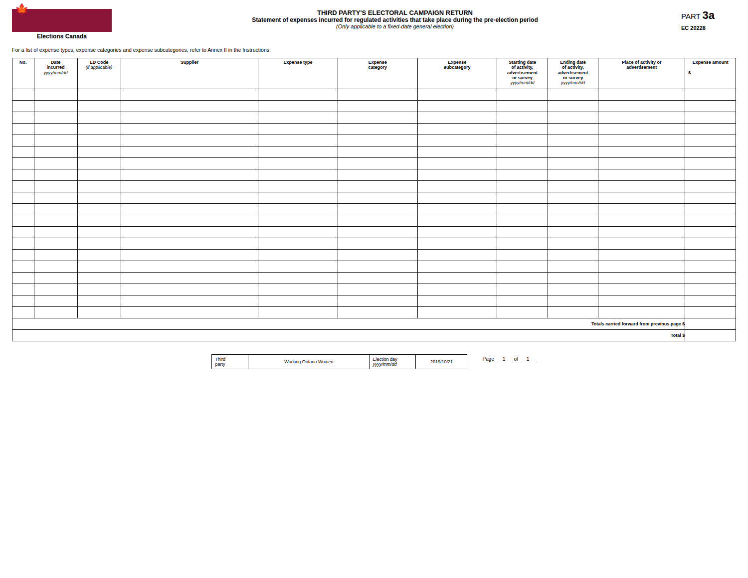🍁
Elections Canada
THIRD PARTY'S ELECTORAL CAMPAIGN RETURN
Statement of expenses incurred for regulated activities that take place during the pre-election period
(Only applicable to a fixed-date general election)
PART 3a
EC 20228
For a list of expense types, expense categories and expense subcategories, refer to Annex II in the Instructions.
| No. | Date incurred yyyy/mm/dd | ED Code (if applicable) | Supplier | Expense type | Expense category | Expense subcategory | Starting date of activity, advertisement or survey yyyy/mm/dd | Ending date of activity, advertisement or survey yyyy/mm/dd | Place of activity or advertisement | Expense amount $ |
| --- | --- | --- | --- | --- | --- | --- | --- | --- | --- | --- |
| Totals carried forward from previous page $ | |
| Total $ | |
| Third party | Working Ontario Women | Election day yyyy/mm/dd | 2019/10/21 |
Page 1 of 1